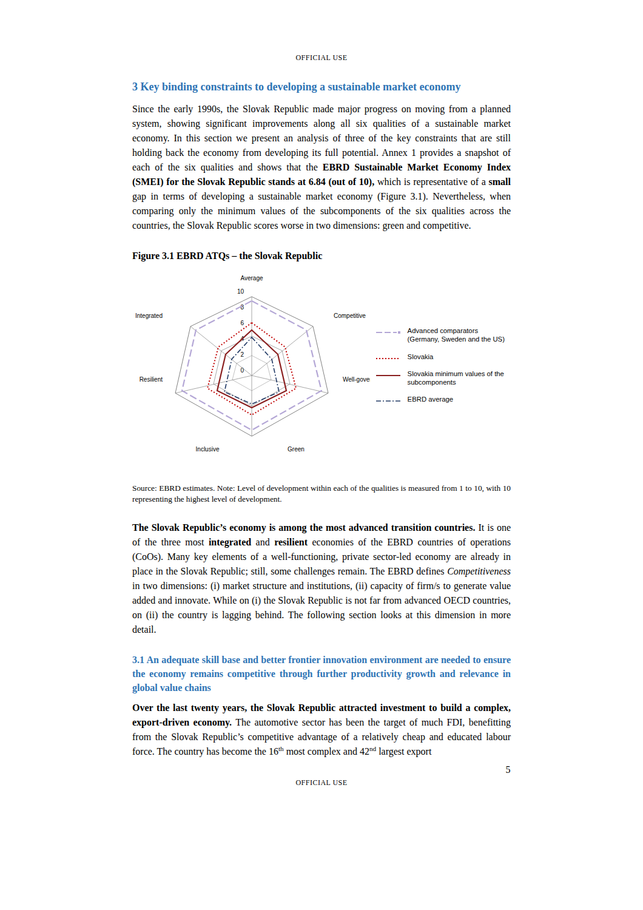OFFICIAL USE
3 Key binding constraints to developing a sustainable market economy
Since the early 1990s, the Slovak Republic made major progress on moving from a planned system, showing significant improvements along all six qualities of a sustainable market economy. In this section we present an analysis of three of the key constraints that are still holding back the economy from developing its full potential. Annex 1 provides a snapshot of each of the six qualities and shows that the EBRD Sustainable Market Economy Index (SMEI) for the Slovak Republic stands at 6.84 (out of 10), which is representative of a small gap in terms of developing a sustainable market economy (Figure 3.1). Nevertheless, when comparing only the minimum values of the subcomponents of the six qualities across the countries, the Slovak Republic scores worse in two dimensions: green and competitive.
Figure 3.1 EBRD ATQs – the Slovak Republic
Average Competitive Well-governed Green Inclusive Resilient Integrated 10 8 6 4 2 0
Advanced comparators (Germany, Sweden and the US)
Slovakia
Slovakia minimum values of the subcomponents
EBRD average
Source: EBRD estimates. Note: Level of development within each of the qualities is measured from 1 to 10, with 10 representing the highest level of development.
The Slovak Republic’s economy is among the most advanced transition countries. It is one of the three most integrated and resilient economies of the EBRD countries of operations (CoOs). Many key elements of a well-functioning, private sector-led economy are already in place in the Slovak Republic; still, some challenges remain. The EBRD defines Competitiveness in two dimensions: (i) market structure and institutions, (ii) capacity of firm/s to generate value added and innovate. While on (i) the Slovak Republic is not far from advanced OECD countries, on (ii) the country is lagging behind. The following section looks at this dimension in more detail.
3.1 An adequate skill base and better frontier innovation environment are needed to ensure the economy remains competitive through further productivity growth and relevance in global value chains
Over the last twenty years, the Slovak Republic attracted investment to build a complex, export-driven economy. The automotive sector has been the target of much FDI, benefitting from the Slovak Republic’s competitive advantage of a relatively cheap and educated labour force. The country has become the 16th most complex and 42nd largest export
OFFICIAL USE 5